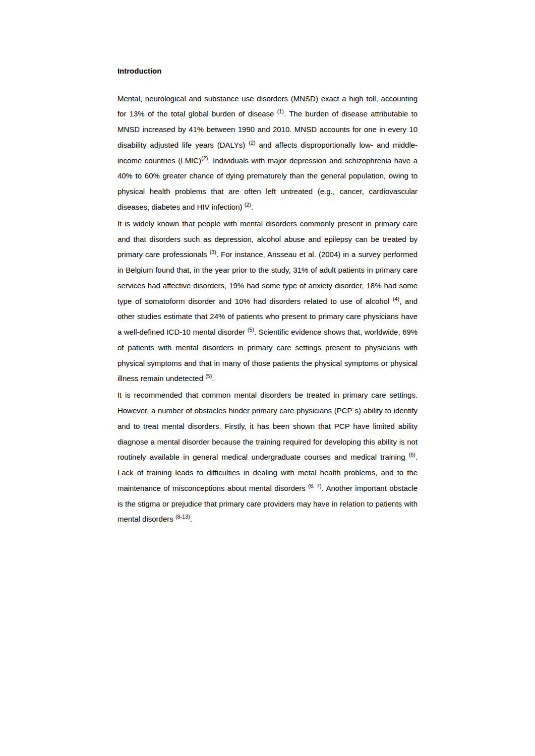Introduction
Mental, neurological and substance use disorders (MNSD) exact a high toll, accounting for 13% of the total global burden of disease (1). The burden of disease attributable to MNSD increased by 41% between 1990 and 2010. MNSD accounts for one in every 10 disability adjusted life years (DALYs) (2) and affects disproportionally low- and middle-income countries (LMIC)(2). Individuals with major depression and schizophrenia have a 40% to 60% greater chance of dying prematurely than the general population, owing to physical health problems that are often left untreated (e.g., cancer, cardiovascular diseases, diabetes and HIV infection) (2).
It is widely known that people with mental disorders commonly present in primary care and that disorders such as depression, alcohol abuse and epilepsy can be treated by primary care professionals (3). For instance, Ansseau et al. (2004) in a survey performed in Belgium found that, in the year prior to the study, 31% of adult patients in primary care services had affective disorders, 19% had some type of anxiety disorder, 18% had some type of somatoform disorder and 10% had disorders related to use of alcohol (4), and other studies estimate that 24% of patients who present to primary care physicians have a well-defined ICD-10 mental disorder (5). Scientific evidence shows that, worldwide, 69% of patients with mental disorders in primary care settings present to physicians with physical symptoms and that in many of those patients the physical symptoms or physical illness remain undetected (5).
It is recommended that common mental disorders be treated in primary care settings. However, a number of obstacles hinder primary care physicians (PCP´s) ability to identify and to treat mental disorders. Firstly, it has been shown that PCP have limited ability diagnose a mental disorder because the training required for developing this ability is not routinely available in general medical undergraduate courses and medical training (6). Lack of training leads to difficulties in dealing with metal health problems, and to the maintenance of misconceptions about mental disorders (6, 7). Another important obstacle is the stigma or prejudice that primary care providers may have in relation to patients with mental disorders (8-13).